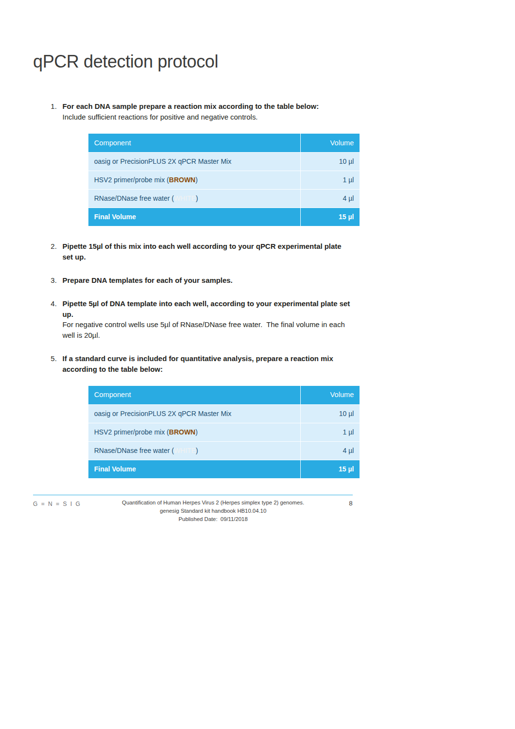qPCR detection protocol
For each DNA sample prepare a reaction mix according to the table below: Include sufficient reactions for positive and negative controls.
| Component | Volume |
| --- | --- |
| oasig or PrecisionPLUS 2X qPCR Master Mix | 10 µl |
| HSV2 primer/probe mix ( BROWN ) | 1 µl |
| RNase/DNase free water ( WHITE ) | 4 µl |
| Final Volume | 15 µl |
Pipette 15µl of this mix into each well according to your qPCR experimental plate set up.
Prepare DNA templates for each of your samples.
Pipette 5µl of DNA template into each well, according to your experimental plate set up. For negative control wells use 5µl of RNase/DNase free water. The final volume in each well is 20µl.
If a standard curve is included for quantitative analysis, prepare a reaction mix according to the table below:
| Component | Volume |
| --- | --- |
| oasig or PrecisionPLUS 2X qPCR Master Mix | 10 µl |
| HSV2 primer/probe mix ( BROWN ) | 1 µl |
| RNase/DNase free water ( WHITE ) | 4 µl |
| Final Volume | 15 µl |
G = N = S I G
Quantification of Human Herpes Virus 2 (Herpes simplex type 2) genomes.
genesig Standard kit handbook HB10.04.10
Published Date: 09/11/2018
8